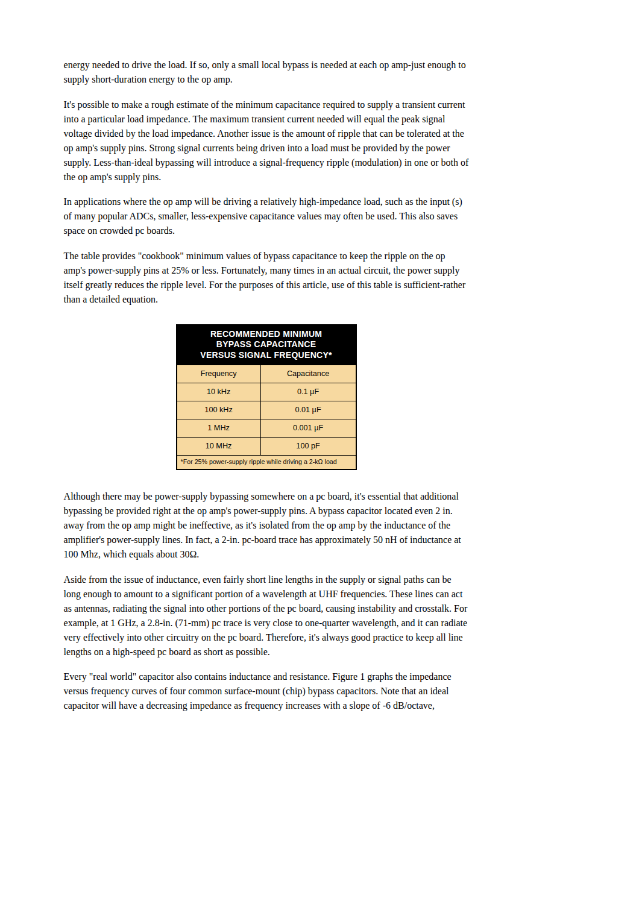energy needed to drive the load. If so, only a small local bypass is needed at each op amp-just enough to supply short-duration energy to the op amp.
It's possible to make a rough estimate of the minimum capacitance required to supply a transient current into a particular load impedance. The maximum transient current needed will equal the peak signal voltage divided by the load impedance. Another issue is the amount of ripple that can be tolerated at the op amp's supply pins. Strong signal currents being driven into a load must be provided by the power supply. Less-than-ideal bypassing will introduce a signal-frequency ripple (modulation) in one or both of the op amp's supply pins.
In applications where the op amp will be driving a relatively high-impedance load, such as the input (s) of many popular ADCs, smaller, less-expensive capacitance values may often be used. This also saves space on crowded pc boards.
The table provides "cookbook" minimum values of bypass capacitance to keep the ripple on the op amp's power-supply pins at 25% or less. Fortunately, many times in an actual circuit, the power supply itself greatly reduces the ripple level. For the purposes of this article, use of this table is sufficient-rather than a detailed equation.
RECOMMENDED MINIMUM BYPASS CAPACITANCE VERSUS SIGNAL FREQUENCY*
| Frequency | Capacitance |
| --- | --- |
| 10 kHz | 0.1 µF |
| 100 kHz | 0.01 µF |
| 1 MHz | 0.001 µF |
| 10 MHz | 100 pF |
| *For 25% power-supply ripple while driving a 2-kΩ load |
Although there may be power-supply bypassing somewhere on a pc board, it's essential that additional bypassing be provided right at the op amp's power-supply pins. A bypass capacitor located even 2 in. away from the op amp might be ineffective, as it's isolated from the op amp by the inductance of the amplifier's power-supply lines. In fact, a 2-in. pc-board trace has approximately 50 nH of inductance at 100 Mhz, which equals about 30Ω.
Aside from the issue of inductance, even fairly short line lengths in the supply or signal paths can be long enough to amount to a significant portion of a wavelength at UHF frequencies. These lines can act as antennas, radiating the signal into other portions of the pc board, causing instability and crosstalk. For example, at 1 GHz, a 2.8-in. (71-mm) pc trace is very close to one-quarter wavelength, and it can radiate very effectively into other circuitry on the pc board. Therefore, it's always good practice to keep all line lengths on a high-speed pc board as short as possible.
Every "real world" capacitor also contains inductance and resistance. Figure 1 graphs the impedance versus frequency curves of four common surface-mount (chip) bypass capacitors. Note that an ideal capacitor will have a decreasing impedance as frequency increases with a slope of -6 dB/octave,